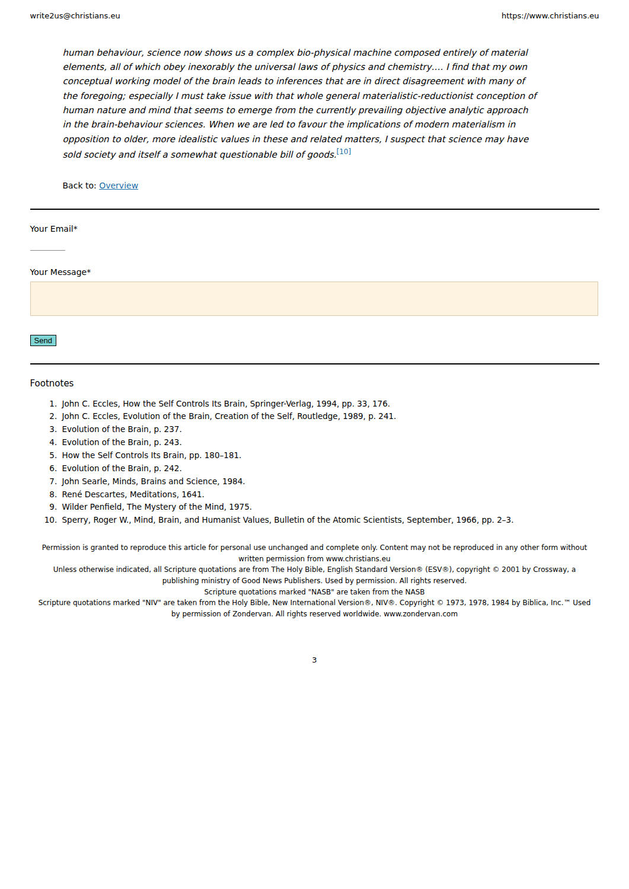write2us@christians.eu
https://www.christians.eu
human behaviour, science now shows us a complex bio-physical machine composed entirely of material elements, all of which obey inexorably the universal laws of physics and chemistry…. I find that my own conceptual working model of the brain leads to inferences that are in direct disagreement with many of the foregoing; especially I must take issue with that whole general materialistic-reductionist conception of human nature and mind that seems to emerge from the currently prevailing objective analytic approach in the brain-behaviour sciences. When we are led to favour the implications of modern materialism in opposition to older, more idealistic values in these and related matters, I suspect that science may have sold society and itself a somewhat questionable bill of goods.[10]
Back to: Overview
Your Email* Your Message*
Send
Footnotes
John C. Eccles, How the Self Controls Its Brain, Springer-Verlag, 1994, pp. 33, 176.
John C. Eccles, Evolution of the Brain, Creation of the Self, Routledge, 1989, p. 241.
Evolution of the Brain, p. 237.
Evolution of the Brain, p. 243.
How the Self Controls Its Brain, pp. 180–181.
Evolution of the Brain, p. 242.
John Searle, Minds, Brains and Science, 1984.
René Descartes, Meditations, 1641.
Wilder Penfield, The Mystery of the Mind, 1975.
Sperry, Roger W., Mind, Brain, and Humanist Values, Bulletin of the Atomic Scientists, September, 1966, pp. 2–3.
Permission is granted to reproduce this article for personal use unchanged and complete only. Content may not be reproduced in any other form without written permission from www.christians.eu
Unless otherwise indicated, all Scripture quotations are from The Holy Bible, English Standard Version® (ESV®), copyright © 2001 by Crossway, a publishing ministry of Good News Publishers. Used by permission. All rights reserved.
Scripture quotations marked "NASB" are taken from the NASB
Scripture quotations marked "NIV" are taken from the Holy Bible, New International Version®, NIV®. Copyright © 1973, 1978, 1984 by Biblica, Inc.™ Used by permission of Zondervan. All rights reserved worldwide. www.zondervan.com
3